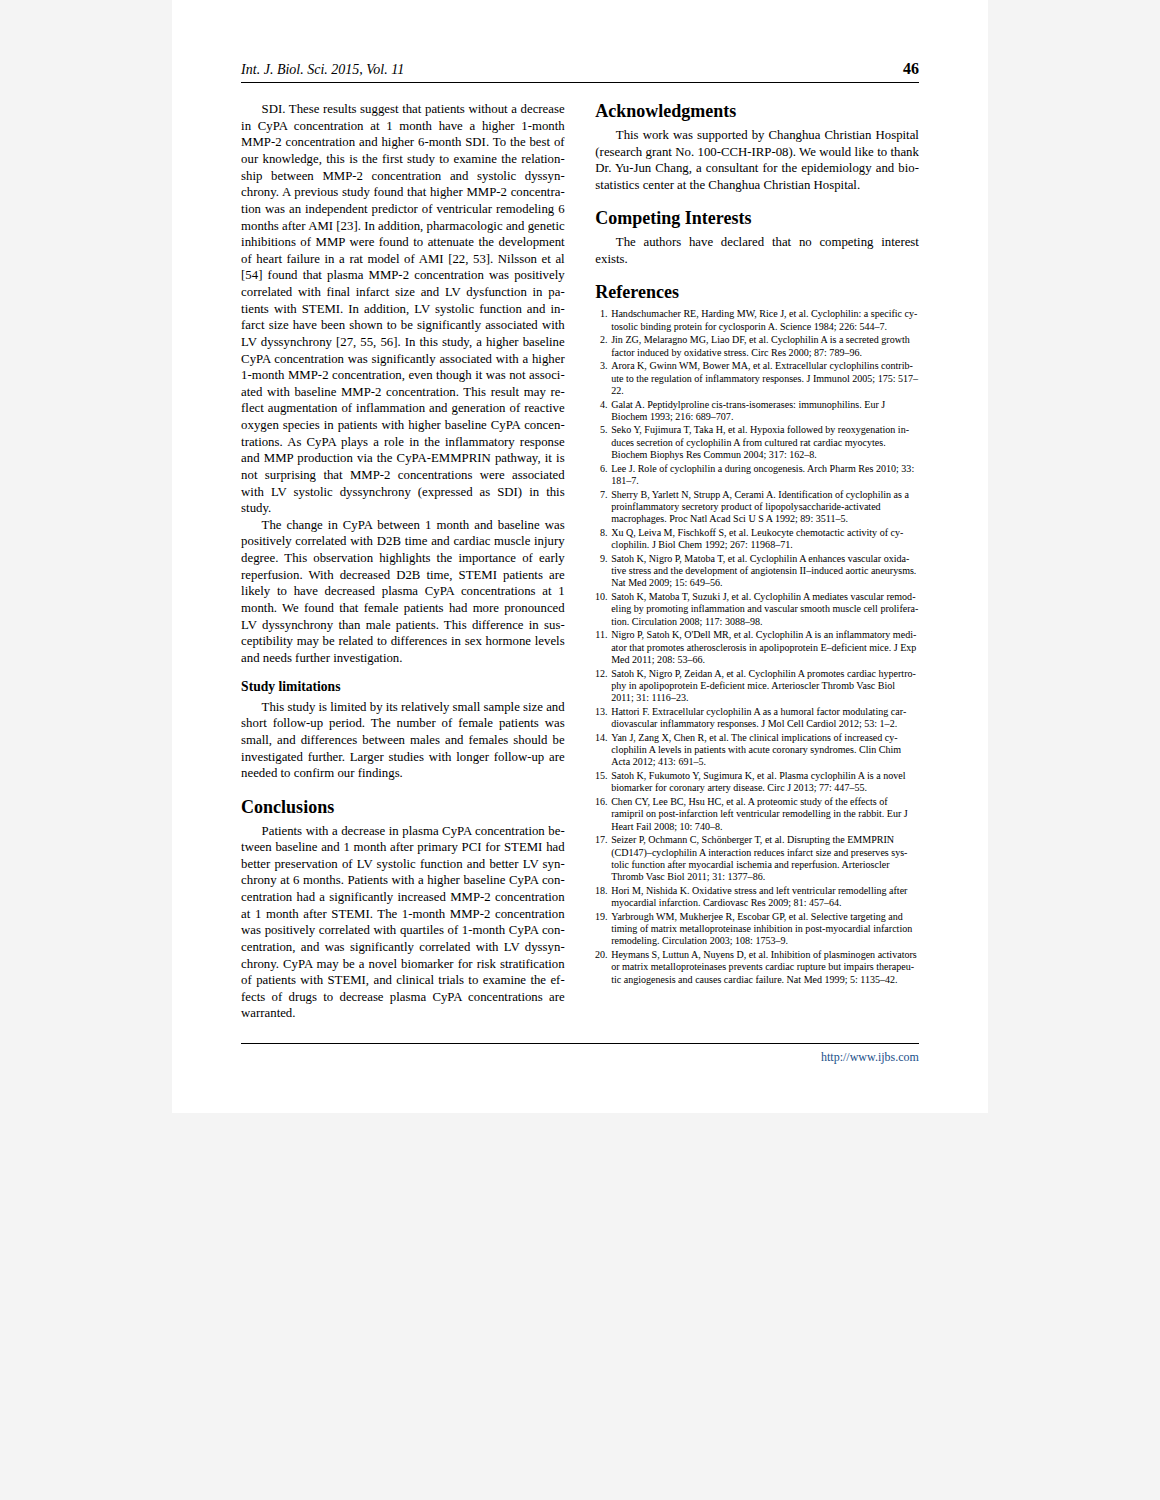Int. J. Biol. Sci. 2015, Vol. 11 46
SDI. These results suggest that patients without a decrease in CyPA concentration at 1 month have a higher 1-month MMP-2 concentration and higher 6-month SDI. To the best of our knowledge, this is the first study to examine the relationship between MMP-2 concentration and systolic dyssynchrony. A previous study found that higher MMP-2 concentration was an independent predictor of ventricular remodeling 6 months after AMI [23]. In addition, pharmacologic and genetic inhibitions of MMP were found to attenuate the development of heart failure in a rat model of AMI [22, 53]. Nilsson et al [54] found that plasma MMP-2 concentration was positively correlated with final infarct size and LV dysfunction in patients with STEMI. In addition, LV systolic function and infarct size have been shown to be significantly associated with LV dyssynchrony [27, 55, 56]. In this study, a higher baseline CyPA concentration was significantly associated with a higher 1-month MMP-2 concentration, even though it was not associated with baseline MMP-2 concentration. This result may reflect augmentation of inflammation and generation of reactive oxygen species in patients with higher baseline CyPA concentrations. As CyPA plays a role in the inflammatory response and MMP production via the CyPA-EMMPRIN pathway, it is not surprising that MMP-2 concentrations were associated with LV systolic dyssynchrony (expressed as SDI) in this study.
The change in CyPA between 1 month and baseline was positively correlated with D2B time and cardiac muscle injury degree. This observation highlights the importance of early reperfusion. With decreased D2B time, STEMI patients are likely to have decreased plasma CyPA concentrations at 1 month. We found that female patients had more pronounced LV dyssynchrony than male patients. This difference in susceptibility may be related to differences in sex hormone levels and needs further investigation.
Study limitations
This study is limited by its relatively small sample size and short follow-up period. The number of female patients was small, and differences between males and females should be investigated further. Larger studies with longer follow-up are needed to confirm our findings.
Conclusions
Patients with a decrease in plasma CyPA concentration between baseline and 1 month after primary PCI for STEMI had better preservation of LV systolic function and better LV synchrony at 6 months. Patients with a higher baseline CyPA concentration had a significantly increased MMP-2 concentration at 1 month after STEMI. The 1-month MMP-2 concentration was positively correlated with quartiles of 1-month CyPA concentration, and was significantly correlated with LV dyssynchrony. CyPA may be a novel biomarker for risk stratification of patients with STEMI, and clinical trials to examine the effects of drugs to decrease plasma CyPA concentrations are warranted.
Acknowledgments
This work was supported by Changhua Christian Hospital (research grant No. 100-CCH-IRP-08). We would like to thank Dr. Yu-Jun Chang, a consultant for the epidemiology and biostatistics center at the Changhua Christian Hospital.
Competing Interests
The authors have declared that no competing interest exists.
References
Handschumacher RE, Harding MW, Rice J, et al. Cyclophilin: a specific cytosolic binding protein for cyclosporin A. Science 1984; 226: 544–7.
Jin ZG, Melaragno MG, Liao DF, et al. Cyclophilin A is a secreted growth factor induced by oxidative stress. Circ Res 2000; 87: 789–96.
Arora K, Gwinn WM, Bower MA, et al. Extracellular cyclophilins contribute to the regulation of inflammatory responses. J Immunol 2005; 175: 517–22.
Galat A. Peptidylproline cis-trans-isomerases: immunophilins. Eur J Biochem 1993; 216: 689–707.
Seko Y, Fujimura T, Taka H, et al. Hypoxia followed by reoxygenation induces secretion of cyclophilin A from cultured rat cardiac myocytes. Biochem Biophys Res Commun 2004; 317: 162–8.
Lee J. Role of cyclophilin a during oncogenesis. Arch Pharm Res 2010; 33: 181–7.
Sherry B, Yarlett N, Strupp A, Cerami A. Identification of cyclophilin as a proinflammatory secretory product of lipopolysaccharide-activated macrophages. Proc Natl Acad Sci U S A 1992; 89: 3511–5.
Xu Q, Leiva M, Fischkoff S, et al. Leukocyte chemotactic activity of cyclophilin. J Biol Chem 1992; 267: 11968–71.
Satoh K, Nigro P, Matoba T, et al. Cyclophilin A enhances vascular oxidative stress and the development of angiotensin II–induced aortic aneurysms. Nat Med 2009; 15: 649–56.
Satoh K, Matoba T, Suzuki J, et al. Cyclophilin A mediates vascular remodeling by promoting inflammation and vascular smooth muscle cell proliferation. Circulation 2008; 117: 3088–98.
Nigro P, Satoh K, O'Dell MR, et al. Cyclophilin A is an inflammatory mediator that promotes atherosclerosis in apolipoprotein E–deficient mice. J Exp Med 2011; 208: 53–66.
Satoh K, Nigro P, Zeidan A, et al. Cyclophilin A promotes cardiac hypertrophy in apolipoprotein E-deficient mice. Arterioscler Thromb Vasc Biol 2011; 31: 1116–23.
Hattori F. Extracellular cyclophilin A as a humoral factor modulating cardiovascular inflammatory responses. J Mol Cell Cardiol 2012; 53: 1–2.
Yan J, Zang X, Chen R, et al. The clinical implications of increased cyclophilin A levels in patients with acute coronary syndromes. Clin Chim Acta 2012; 413: 691–5.
Satoh K, Fukumoto Y, Sugimura K, et al. Plasma cyclophilin A is a novel biomarker for coronary artery disease. Circ J 2013; 77: 447–55.
Chen CY, Lee BC, Hsu HC, et al. A proteomic study of the effects of ramipril on post-infarction left ventricular remodelling in the rabbit. Eur J Heart Fail 2008; 10: 740–8.
Seizer P, Ochmann C, Schönberger T, et al. Disrupting the EMMPRIN (CD147)–cyclophilin A interaction reduces infarct size and preserves systolic function after myocardial ischemia and reperfusion. Arterioscler Thromb Vasc Biol 2011; 31: 1377–86.
Hori M, Nishida K. Oxidative stress and left ventricular remodelling after myocardial infarction. Cardiovasc Res 2009; 81: 457–64.
Yarbrough WM, Mukherjee R, Escobar GP, et al. Selective targeting and timing of matrix metalloproteinase inhibition in post-myocardial infarction remodeling. Circulation 2003; 108: 1753–9.
Heymans S, Luttun A, Nuyens D, et al. Inhibition of plasminogen activators or matrix metalloproteinases prevents cardiac rupture but impairs therapeutic angiogenesis and causes cardiac failure. Nat Med 1999; 5: 1135–42.
http://www.ijbs.com